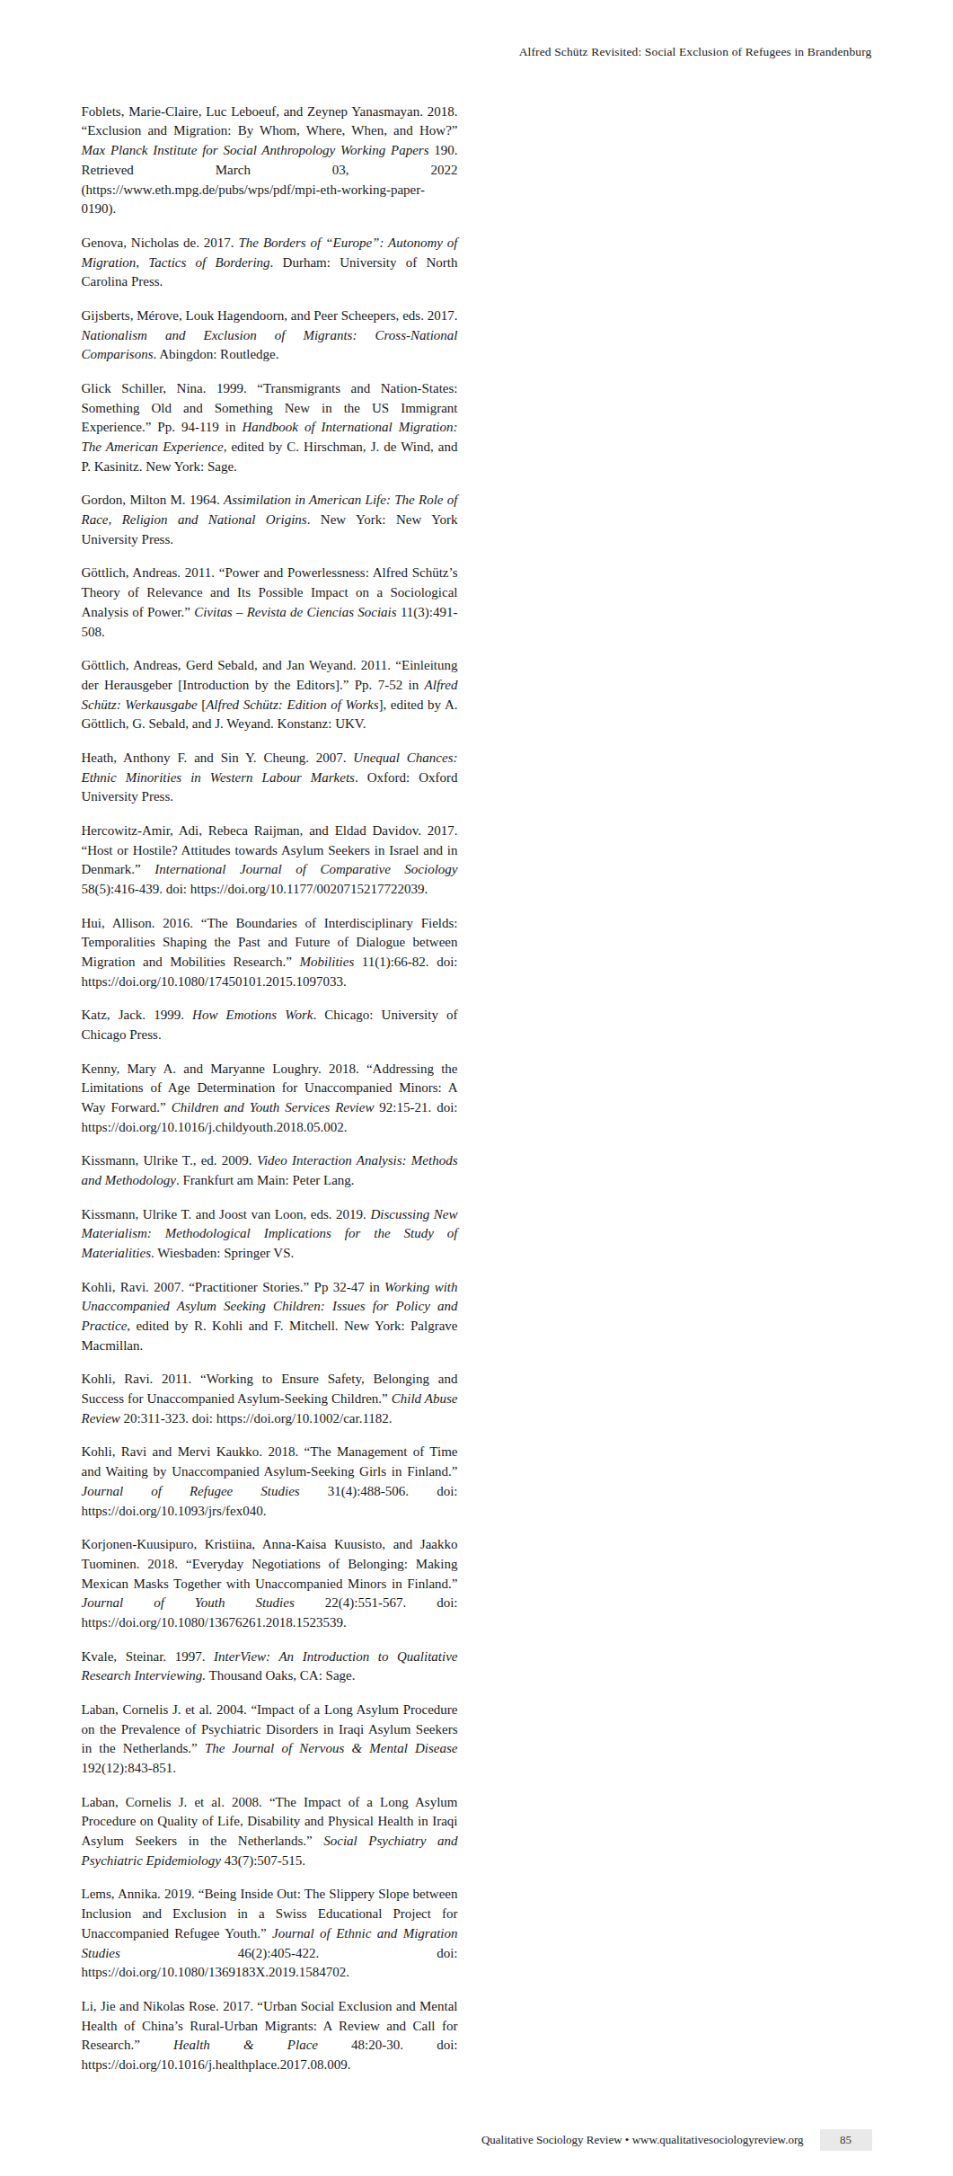Alfred Schütz Revisited: Social Exclusion of Refugees in Brandenburg
Foblets, Marie-Claire, Luc Leboeuf, and Zeynep Yanasmayan. 2018. “Exclusion and Migration: By Whom, Where, When, and How?” Max Planck Institute for Social Anthropology Working Papers 190. Retrieved March 03, 2022 (https://www.eth.mpg.de/pubs/wps/pdf/mpi-eth-working-paper-0190).
Genova, Nicholas de. 2017. The Borders of “Europe”: Autonomy of Migration, Tactics of Bordering. Durham: University of North Carolina Press.
Gijsberts, Mérove, Louk Hagendoorn, and Peer Scheepers, eds. 2017. Nationalism and Exclusion of Migrants: Cross-National Comparisons. Abingdon: Routledge.
Glick Schiller, Nina. 1999. “Transmigrants and Nation-States: Something Old and Something New in the US Immigrant Experience.” Pp. 94-119 in Handbook of International Migration: The American Experience, edited by C. Hirschman, J. de Wind, and P. Kasinitz. New York: Sage.
Gordon, Milton M. 1964. Assimilation in American Life: The Role of Race, Religion and National Origins. New York: New York University Press.
Göttlich, Andreas. 2011. “Power and Powerlessness: Alfred Schütz’s Theory of Relevance and Its Possible Impact on a Sociological Analysis of Power.” Civitas – Revista de Ciencias Sociais 11(3):491-508.
Göttlich, Andreas, Gerd Sebald, and Jan Weyand. 2011. “Einleitung der Herausgeber [Introduction by the Editors].” Pp. 7-52 in Alfred Schütz: Werkausgabe [Alfred Schütz: Edition of Works], edited by A. Göttlich, G. Sebald, and J. Weyand. Konstanz: UKV.
Heath, Anthony F. and Sin Y. Cheung. 2007. Unequal Chances: Ethnic Minorities in Western Labour Markets. Oxford: Oxford University Press.
Hercowitz-Amir, Adi, Rebeca Raijman, and Eldad Davidov. 2017. “Host or Hostile? Attitudes towards Asylum Seekers in Israel and in Denmark.” International Journal of Comparative Sociology 58(5):416-439. doi: https://doi.org/10.1177/0020715217722039.
Hui, Allison. 2016. “The Boundaries of Interdisciplinary Fields: Temporalities Shaping the Past and Future of Dialogue between Migration and Mobilities Research.” Mobilities 11(1):66-82. doi: https://doi.org/10.1080/17450101.2015.1097033.
Katz, Jack. 1999. How Emotions Work. Chicago: University of Chicago Press.
Kenny, Mary A. and Maryanne Loughry. 2018. “Addressing the Limitations of Age Determination for Unaccompanied Minors: A Way Forward.” Children and Youth Services Review 92:15-21. doi: https://doi.org/10.1016/j.childyouth.2018.05.002.
Kissmann, Ulrike T., ed. 2009. Video Interaction Analysis: Methods and Methodology. Frankfurt am Main: Peter Lang.
Kissmann, Ulrike T. and Joost van Loon, eds. 2019. Discussing New Materialism: Methodological Implications for the Study of Materialities. Wiesbaden: Springer VS.
Kohli, Ravi. 2007. “Practitioner Stories.” Pp 32-47 in Working with Unaccompanied Asylum Seeking Children: Issues for Policy and Practice, edited by R. Kohli and F. Mitchell. New York: Palgrave Macmillan.
Kohli, Ravi. 2011. “Working to Ensure Safety, Belonging and Success for Unaccompanied Asylum-Seeking Children.” Child Abuse Review 20:311-323. doi: https://doi.org/10.1002/car.1182.
Kohli, Ravi and Mervi Kaukko. 2018. “The Management of Time and Waiting by Unaccompanied Asylum-Seeking Girls in Finland.” Journal of Refugee Studies 31(4):488-506. doi: https://doi.org/10.1093/jrs/fex040.
Korjonen-Kuusipuro, Kristiina, Anna-Kaisa Kuusisto, and Jaakko Tuominen. 2018. “Everyday Negotiations of Belonging: Making Mexican Masks Together with Unaccompanied Minors in Finland.” Journal of Youth Studies 22(4):551-567. doi: https://doi.org/10.1080/13676261.2018.1523539.
Kvale, Steinar. 1997. InterView: An Introduction to Qualitative Research Interviewing. Thousand Oaks, CA: Sage.
Laban, Cornelis J. et al. 2004. “Impact of a Long Asylum Procedure on the Prevalence of Psychiatric Disorders in Iraqi Asylum Seekers in the Netherlands.” The Journal of Nervous & Mental Disease 192(12):843-851.
Laban, Cornelis J. et al. 2008. “The Impact of a Long Asylum Procedure on Quality of Life, Disability and Physical Health in Iraqi Asylum Seekers in the Netherlands.” Social Psychiatry and Psychiatric Epidemiology 43(7):507-515.
Lems, Annika. 2019. “Being Inside Out: The Slippery Slope between Inclusion and Exclusion in a Swiss Educational Project for Unaccompanied Refugee Youth.” Journal of Ethnic and Migration Studies 46(2):405-422. doi: https://doi.org/10.1080/1369183X.2019.1584702.
Li, Jie and Nikolas Rose. 2017. “Urban Social Exclusion and Mental Health of China’s Rural-Urban Migrants: A Review and Call for Research.” Health & Place 48:20-30. doi: https://doi.org/10.1016/j.healthplace.2017.08.009.
Qualitative Sociology Review • www.qualitativesociologyreview.org 85